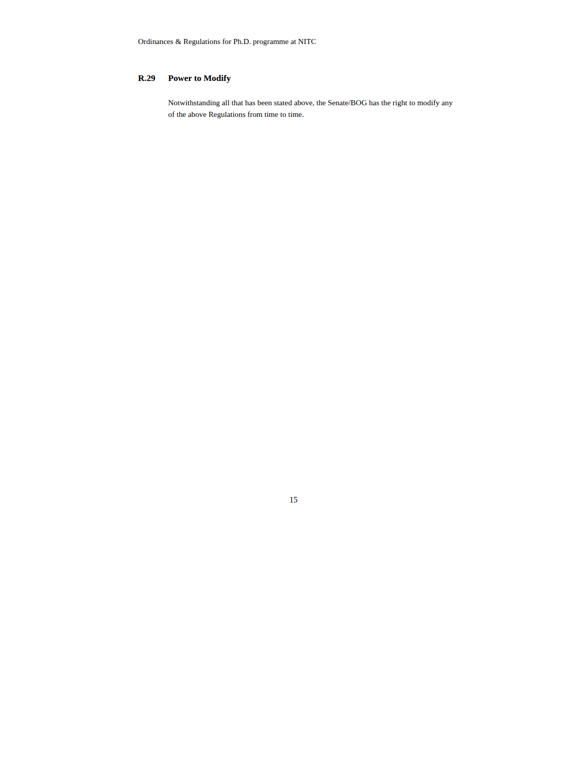Ordinances & Regulations for Ph.D. programme at NITC
R.29 Power to Modify
Notwithstanding all that has been stated above, the Senate/BOG has the right to modify any of the above Regulations from time to time.
15